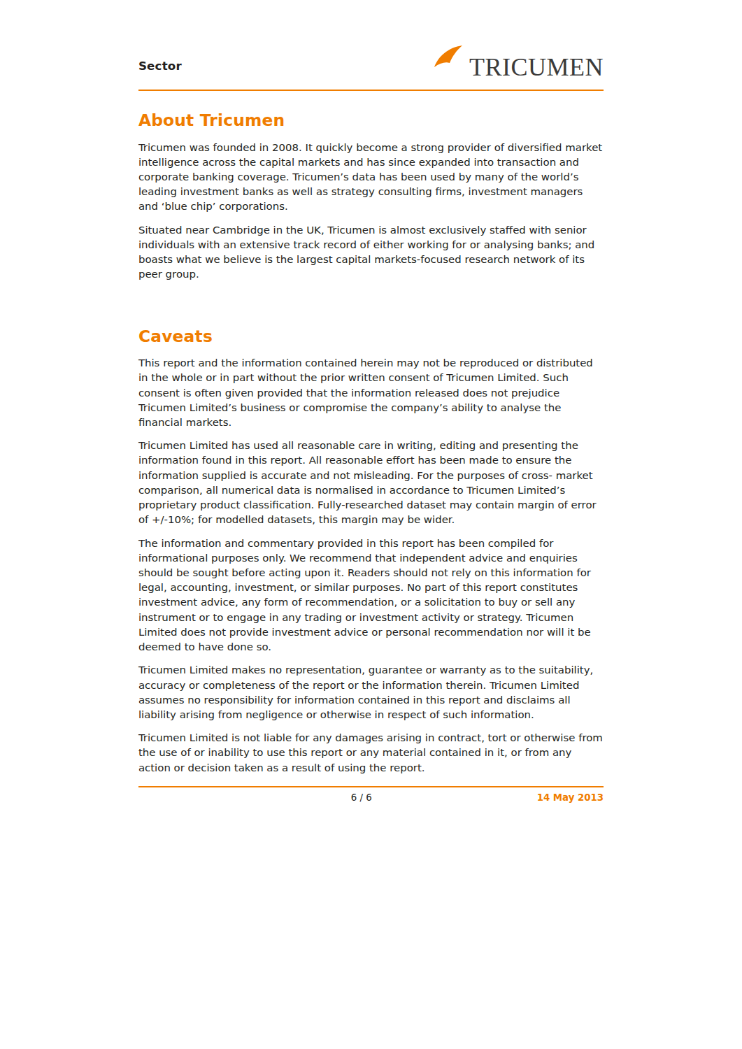Sector
TRICUMEN
About Tricumen
Tricumen was founded in 2008. It quickly become a strong provider of diversified market intelligence across the capital markets and has since expanded into transaction and corporate banking coverage. Tricumen’s data has been used by many of the world’s leading investment banks as well as strategy consulting firms, investment managers and ‘blue chip’ corporations.
Situated near Cambridge in the UK, Tricumen is almost exclusively staffed with senior individuals with an extensive track record of either working for or analysing banks; and boasts what we believe is the largest capital markets-focused research network of its peer group.
Caveats
This report and the information contained herein may not be reproduced or distributed in the whole or in part without the prior written consent of Tricumen Limited. Such consent is often given provided that the information released does not prejudice Tricumen Limited’s business or compromise the company’s ability to analyse the financial markets.
Tricumen Limited has used all reasonable care in writing, editing and presenting the information found in this report. All reasonable effort has been made to ensure the information supplied is accurate and not misleading. For the purposes of cross- market comparison, all numerical data is normalised in accordance to Tricumen Limited’s proprietary product classification. Fully-researched dataset may contain margin of error of +/-10%; for modelled datasets, this margin may be wider.
The information and commentary provided in this report has been compiled for informational purposes only. We recommend that independent advice and enquiries should be sought before acting upon it. Readers should not rely on this information for legal, accounting, investment, or similar purposes. No part of this report constitutes investment advice, any form of recommendation, or a solicitation to buy or sell any instrument or to engage in any trading or investment activity or strategy. Tricumen Limited does not provide investment advice or personal recommendation nor will it be deemed to have done so.
Tricumen Limited makes no representation, guarantee or warranty as to the suitability, accuracy or completeness of the report or the information therein. Tricumen Limited assumes no responsibility for information contained in this report and disclaims all liability arising from negligence or otherwise in respect of such information.
Tricumen Limited is not liable for any damages arising in contract, tort or otherwise from the use of or inability to use this report or any material contained in it, or from any action or decision taken as a result of using the report.
6 / 6
14 May 2013